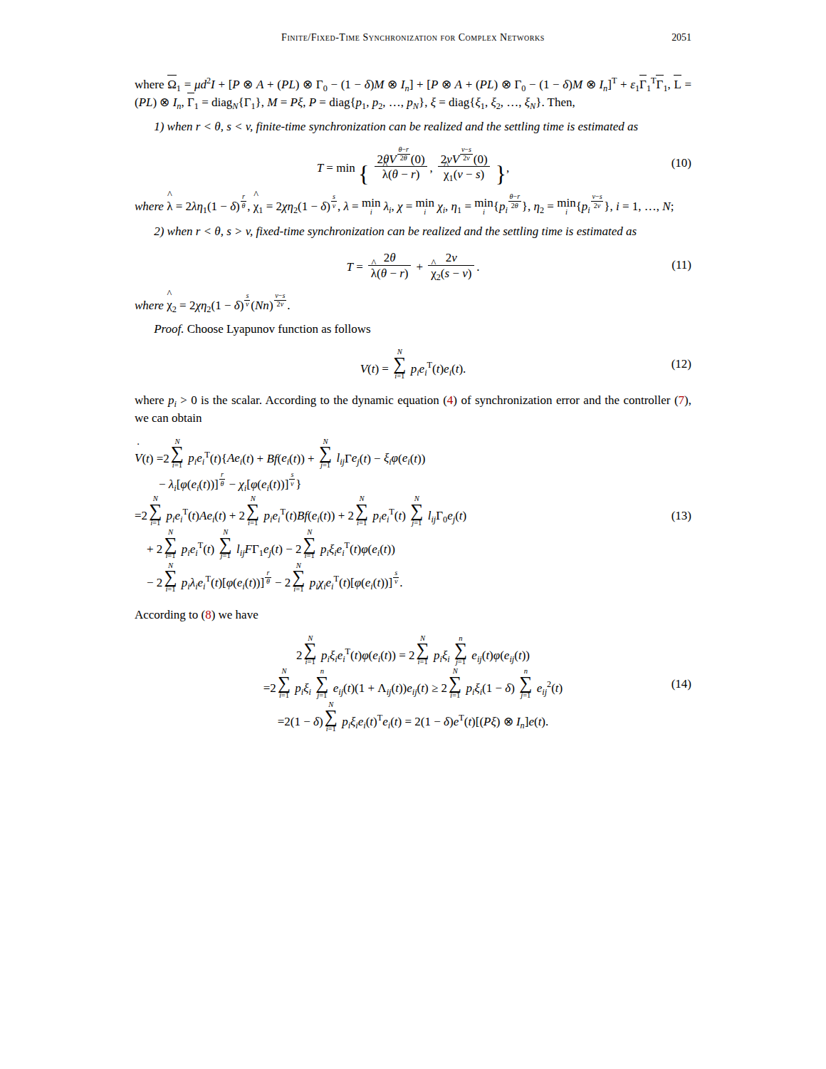Finite/Fixed-Time Synchronization for Complex Networks 2051
where Ω1 = μd2I + [P ⊗ A + (PL) ⊗ Γ0 − (1 − δ)M ⊗ In] + [P ⊗ A + (PL) ⊗ Γ0 − (1 − δ)M ⊗ In]T + ε1Γ1TΓ1, L = (PL) ⊗ In, Γ1 = diagN{Γ1}, M = Pξ, P = diag{p1, p2, …, pN}, ξ = diag{ξ1, ξ2, …, ξN}. Then,
1) when r < θ, s < v, finite-time synchronization can be realized and the settling time is estimated as
T = min { 2θVθ−r 2θ(0) λ(θ − r), 2vVv−s 2v(0) χ1(v − s) }, (10)
where λ = 2λη1(1 − δ)rθ, χ1 = 2χη2(1 − δ)sv, λ = min i λi, χ = min i χi, η1 = min i{piθ−r 2θ}, η2 = min i{piv−s 2v}, i = 1, …, N;
2) when r < θ, s > v, fixed-time synchronization can be realized and the settling time is estimated as
T = 2θ λ(θ − r) + 2v χ2(s − v). (11)
where χ2 = 2χη2(1 − δ)sv(Nn)v−s 2v.
Proof. Choose Lyapunov function as follows
V(t) = N∑i=1 pieiT(t)ei(t). (12)
where pi > 0 is the scalar. According to the dynamic equation (4) of synchronization error and the controller (7), we can obtain
V(t) =2N∑i=1 pieiT(t){Aei(t) + Bf(ei(t)) + N∑j=1 lij Γej(t) − ξiφ(ei(t))
− λi[φ(ei(t))]rθ − χi[φ(ei(t))]sv}
=2N∑i=1 pieiT(t)Aei(t) + 2N∑i=1 pieiT(t)Bf(ei(t)) + 2N∑i=1 pieiT(t) N∑j=1 lij Γ0ej(t)
+ 2N∑i=1 pieiT(t) N∑j=1 lijFΓ1ej(t) − 2N∑i=1 piξieiT(t)φ(ei(t))
− 2N∑i=1 piλieiT(t)[φ(ei(t))]rθ − 2N∑i=1 piχieiT(t)[φ(ei(t))]sv.
(13)
According to (8) we have
2N∑i=1 piξieiT(t)φ(ei(t)) = 2N∑i=1 piξi n∑j=1 eij(t)φ(eij(t))
=2N∑i=1 piξi n∑j=1 eij(t)(1 + Λij(t))eij(t) ≥ 2N∑i=1 piξi(1 − δ) n∑j=1 eij2(t)
=2(1 − δ)N∑i=1 piξiei(t)Tei(t) = 2(1 − δ)eT(t)[(Pξ) ⊗ In]e(t).
(14)